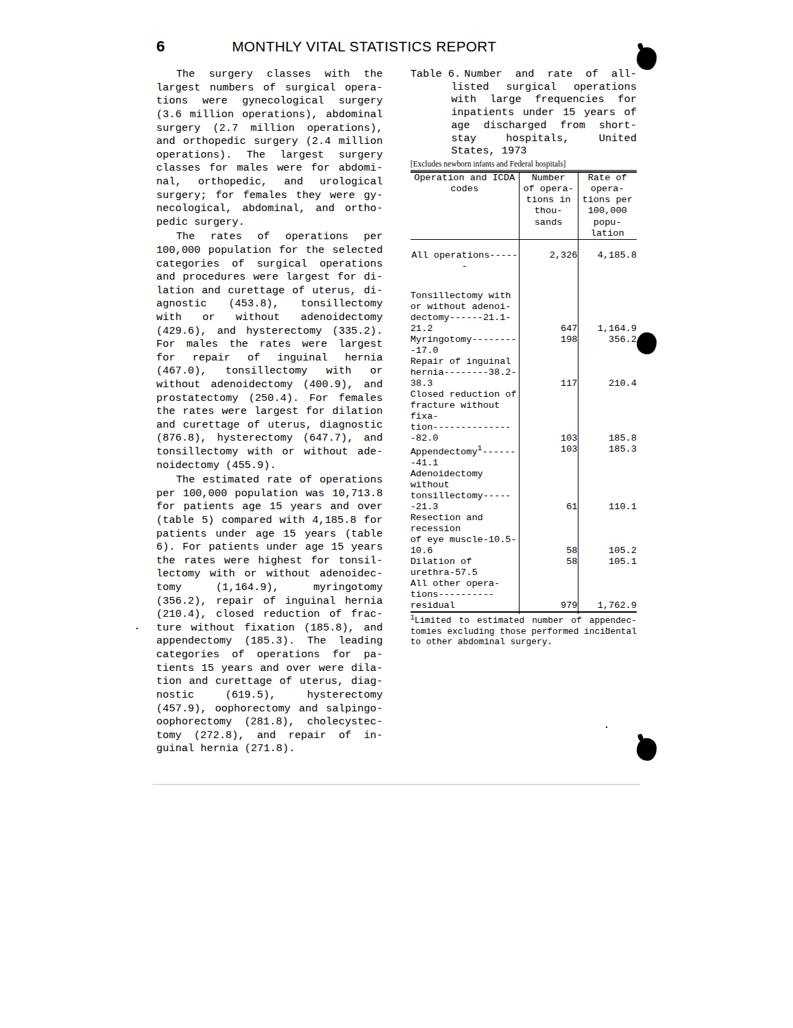6
MONTHLY VITAL STATISTICS REPORT
The surgery classes with the largest numbers of surgical operations were gynecological surgery (3.6 million operations), abdominal surgery (2.7 million operations), and orthopedic surgery (2.4 million operations). The largest surgery classes for males were for abdominal, orthopedic, and urological surgery; for females they were gynecological, abdominal, and orthopedic surgery.
The rates of operations per 100,000 population for the selected categories of surgical operations and procedures were largest for dilation and curettage of uterus, diagnostic (453.8), tonsillectomy with or without adenoidectomy (429.6), and hysterectomy (335.2). For males the rates were largest for repair of inguinal hernia (467.0), tonsillectomy with or without adenoidectomy (400.9), and prostatectomy (250.4). For females the rates were largest for dilation and curettage of uterus, diagnostic (876.8), hysterectomy (647.7), and tonsillectomy with or without adenoidectomy (455.9).
The estimated rate of operations per 100,000 population was 10,713.8 for patients age 15 years and over (table 5) compared with 4,185.8 for patients under age 15 years (table 6). For patients under age 15 years the rates were highest for tonsillectomy with or without adenoidectomy (1,164.9), myringotomy (356.2), repair of inguinal hernia (210.4), closed reduction of fracture without fixation (185.8), and appendectomy (185.3). The leading categories of operations for patients 15 years and over were dilation and curettage of uterus, diagnostic (619.5), hysterectomy (457.9), oophorectomy and salpingo-oophorectomy (281.8), cholecystectomy (272.8), and repair of inguinal hernia (271.8).
Table 6. Number and rate of all-listed surgical operations with large frequencies for inpatients under 15 years of age discharged from short-stay hospitals, United States, 1973
[Excludes newborn infants and Federal hospitals]
| Operation and ICDA codes | Number of opera- tions in thou- sands | Rate of opera- tions per 100,000 popu- lation |
| --- | --- | --- |
| All operations------ | 2,326 | 4,185.8 |
| Tonsillectomy with or without adenoi- dectomy------21.1-21.2 | 647 | 1,164.9 |
| Myringotomy---------17.0 | 198 | 356.2 |
| Repair of inguinal hernia--------38.2-38.3 | 117 | 210.4 |
| Closed reduction of fracture without fixa- tion---------------82.0 | 103 | 185.8 |
| Appendectomy 1 -------41.1 | 103 | 185.3 |
| Adenoidectomy without tonsillectomy------21.3 | 61 | 110.1 |
| Resection and recession of eye muscle-10.5-10.6 | 58 | 105.2 |
| Dilation of urethra-57.5 | 58 | 105.1 |
| All other opera- tions----------residual | 979 | 1,762.9 |
1Limited to estimated number of appendectomies excluding those performed incidental to other abdominal surgery.